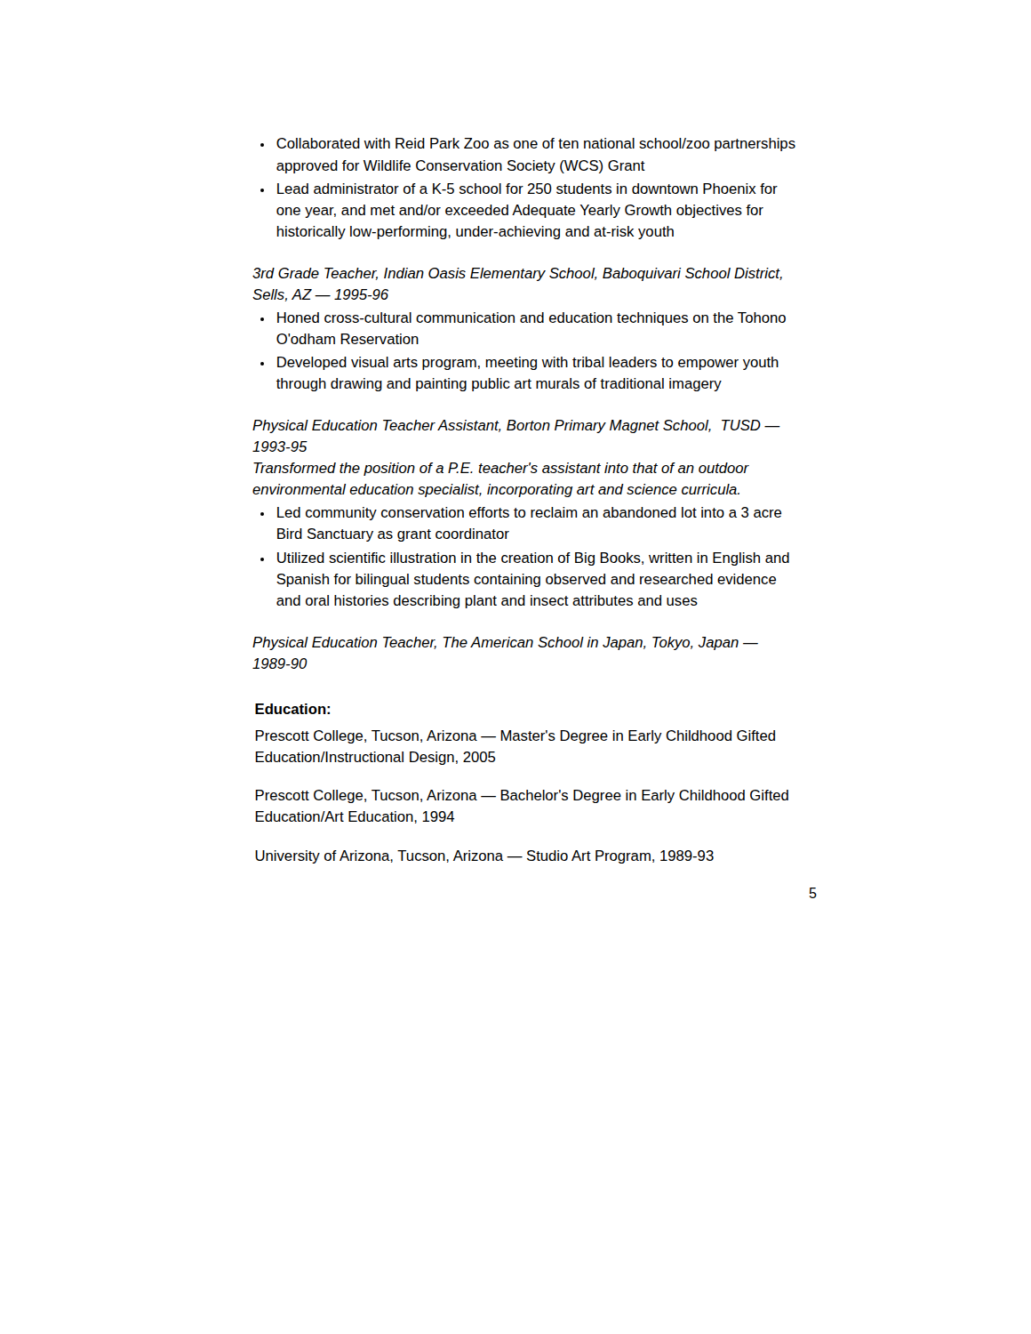Collaborated with Reid Park Zoo as one of ten national school/zoo partnerships approved for Wildlife Conservation Society (WCS) Grant
Lead administrator of a K-5 school for 250 students in downtown Phoenix for one year, and met and/or exceeded Adequate Yearly Growth objectives for historically low-performing, under-achieving and at-risk youth
3rd Grade Teacher, Indian Oasis Elementary School, Baboquivari School District, Sells, AZ — 1995-96
Honed cross-cultural communication and education techniques on the Tohono O'odham Reservation
Developed visual arts program, meeting with tribal leaders to empower youth through drawing and painting public art murals of traditional imagery
Physical Education Teacher Assistant, Borton Primary Magnet School, TUSD — 1993-95
Transformed the position of a P.E. teacher's assistant into that of an outdoor environmental education specialist, incorporating art and science curricula.
Led community conservation efforts to reclaim an abandoned lot into a 3 acre Bird Sanctuary as grant coordinator
Utilized scientific illustration in the creation of Big Books, written in English and Spanish for bilingual students containing observed and researched evidence and oral histories describing plant and insect attributes and uses
Physical Education Teacher, The American School in Japan, Tokyo, Japan — 1989-90
Education:
Prescott College, Tucson, Arizona — Master's Degree in Early Childhood Gifted Education/Instructional Design, 2005
Prescott College, Tucson, Arizona — Bachelor's Degree in Early Childhood Gifted Education/Art Education, 1994
University of Arizona, Tucson, Arizona — Studio Art Program, 1989-93
5